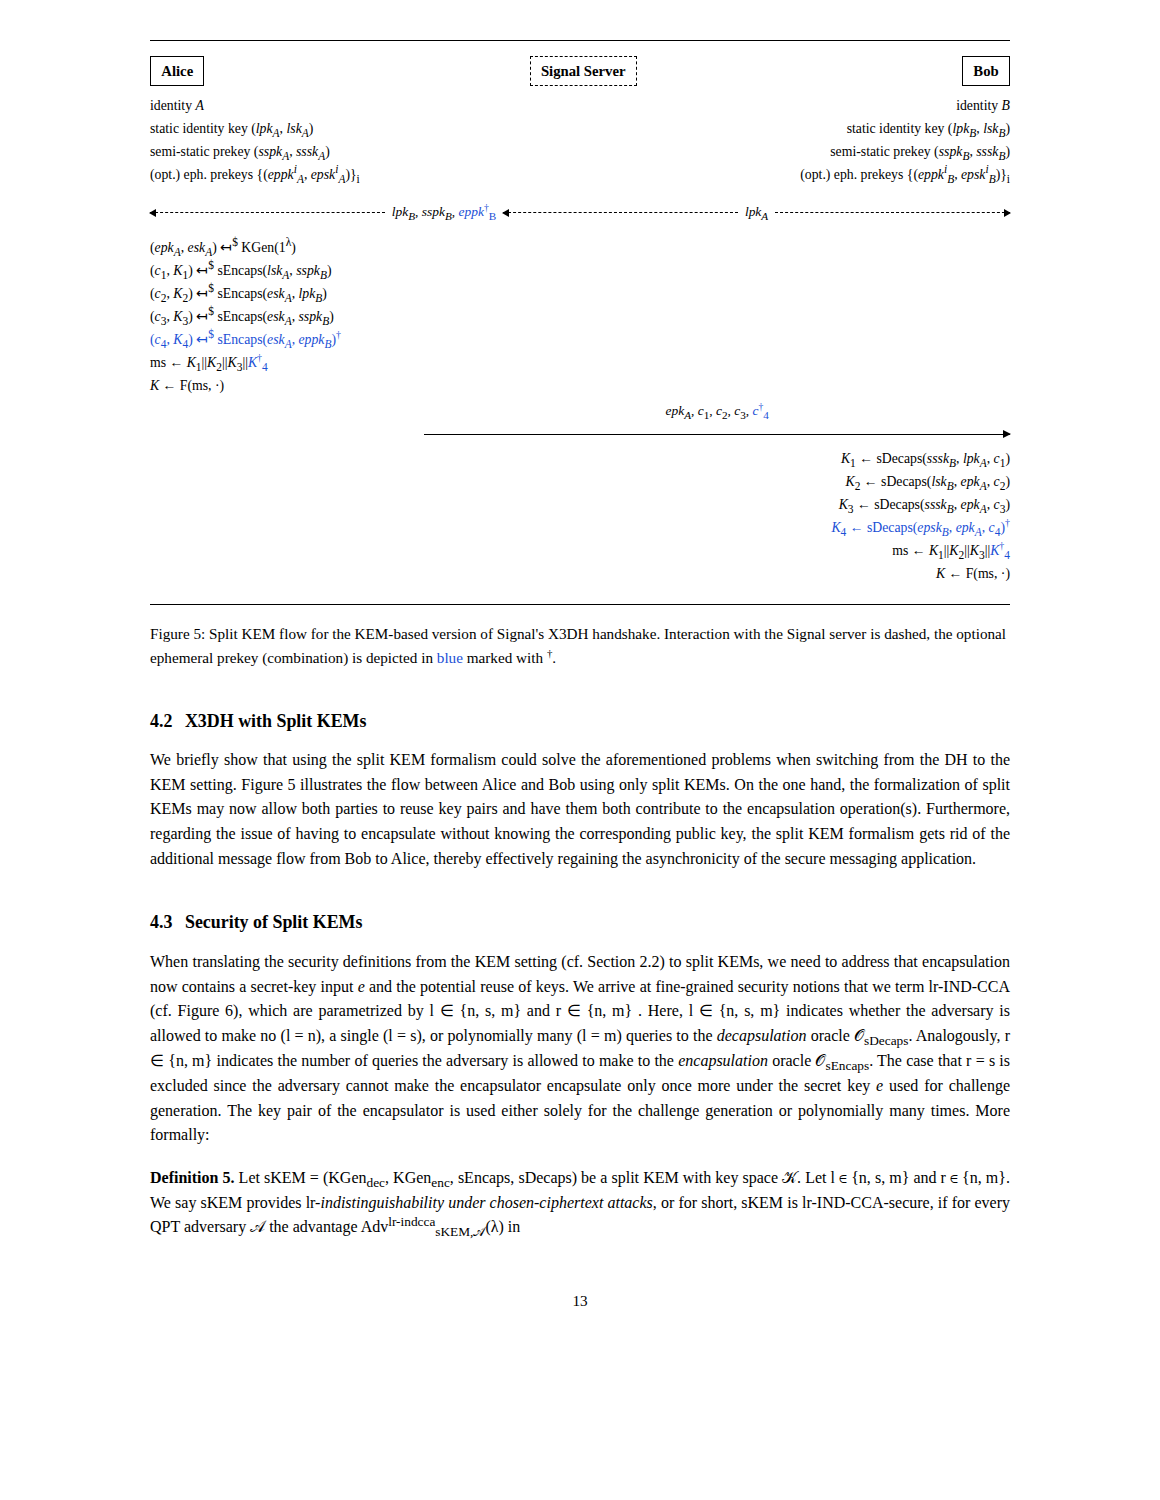Alice
Signal Server
Bob
identity A
static identity key (lpkA, lskA)
semi-static prekey (sspkA, ssskA)
(opt.) eph. prekeys {(eppkiA, epskiA)}i
identity B
static identity key (lpkB, lskB)
semi-static prekey (sspkB, ssskB)
(opt.) eph. prekeys {(eppkiB, epskiB)}i
lpkB, sspkB, eppk†B
lpkA
(epkA, eskA) ↤$ KGen(1λ)
(c1, K1) ↤$ sEncaps(lskA, sspkB)
(c2, K2) ↤$ sEncaps(eskA, lpkB)
(c3, K3) ↤$ sEncaps(eskA, sspkB)
(c4, K4) ↤$ sEncaps(eskA, eppkB)†
ms ← K1||K2||K3||K†4
K ← F(ms, ·)
epkA, c1, c2, c3, c†4
K1 ← sDecaps(ssskB, lpkA, c1)
K2 ← sDecaps(lskB, epkA, c2)
K3 ← sDecaps(ssskB, epkA, c3)
K4 ← sDecaps(epskB, epkA, c4)†
ms ← K1||K2||K3||K†4
K ← F(ms, ·)
Figure 5: Split KEM flow for the KEM-based version of Signal's X3DH handshake. Interaction with the Signal server is dashed, the optional ephemeral prekey (combination) is depicted in blue marked with †.
4.2 X3DH with Split KEMs
We briefly show that using the split KEM formalism could solve the aforementioned problems when switching from the DH to the KEM setting. Figure 5 illustrates the flow between Alice and Bob using only split KEMs. On the one hand, the formalization of split KEMs may now allow both parties to reuse key pairs and have them both contribute to the encapsulation operation(s). Furthermore, regarding the issue of having to encapsulate without knowing the corresponding public key, the split KEM formalism gets rid of the additional message flow from Bob to Alice, thereby effectively regaining the asynchronicity of the secure messaging application.
4.3 Security of Split KEMs
When translating the security definitions from the KEM setting (cf. Section 2.2) to split KEMs, we need to address that encapsulation now contains a secret-key input e and the potential reuse of keys. We arrive at fine-grained security notions that we term lr-IND-CCA (cf. Figure 6), which are parametrized by l ∈ {n, s, m} and r ∈ {n, m} . Here, l ∈ {n, s, m} indicates whether the adversary is allowed to make no (l = n), a single (l = s), or polynomially many (l = m) queries to the decapsulation oracle 𝒪sDecaps. Analogously, r ∈ {n, m} indicates the number of queries the adversary is allowed to make to the encapsulation oracle 𝒪sEncaps. The case that r = s is excluded since the adversary cannot make the encapsulator encapsulate only once more under the secret key e used for challenge generation. The key pair of the encapsulator is used either solely for the challenge generation or polynomially many times. More formally:
Definition 5. Let sKEM = (KGendec, KGenenc, sEncaps, sDecaps) be a split KEM with key space 𝒦. Let l ∈ {n, s, m} and r ∈ {n, m}. We say sKEM provides lr-indistinguishability under chosen-ciphertext attacks, or for short, sKEM is lr-IND-CCA-secure, if for every QPT adversary 𝒜 the advantage Advlr-indccasKEM,𝒜(λ) in
13